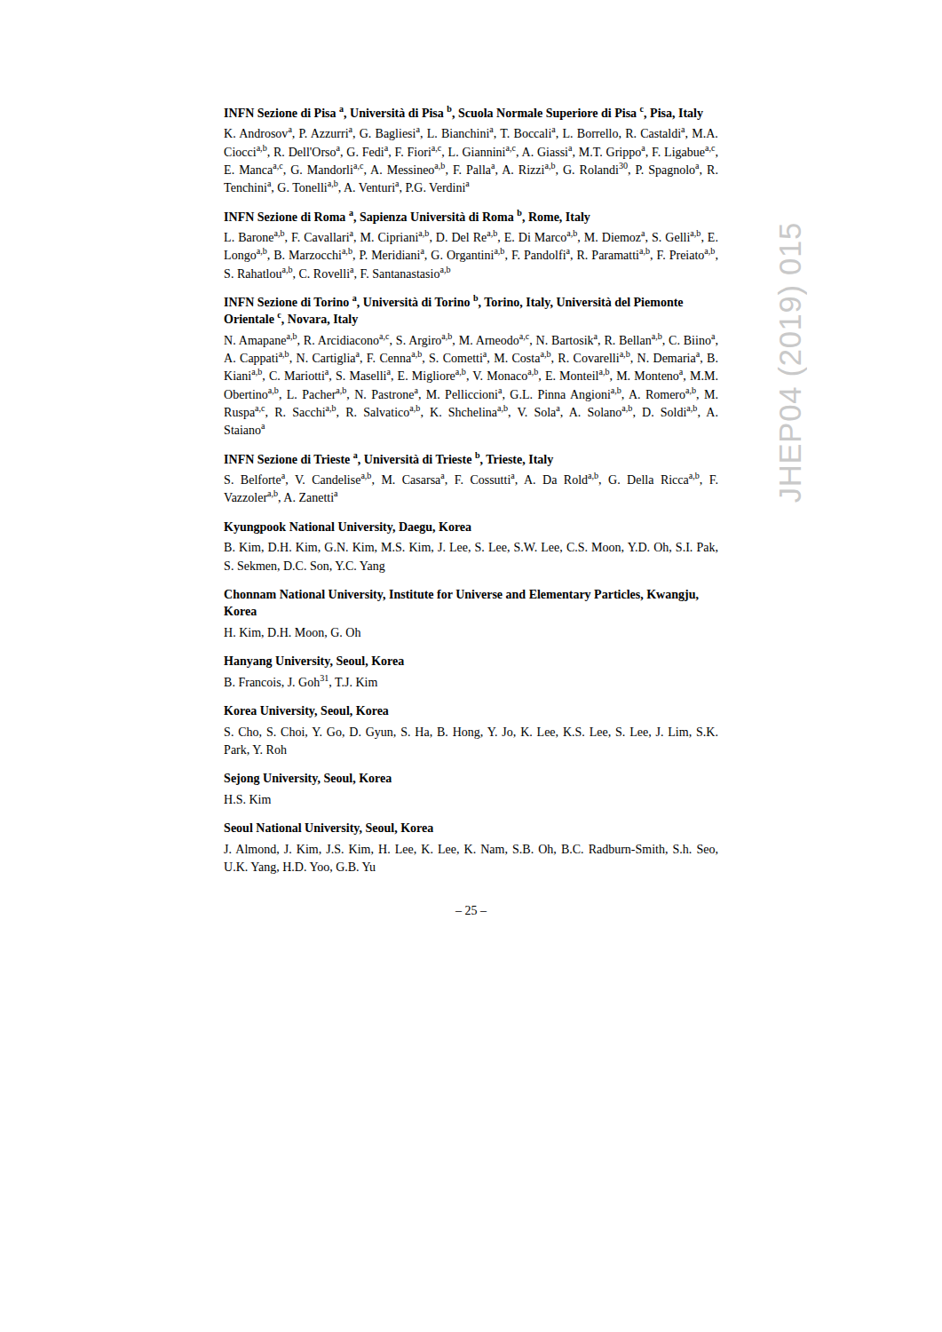JHEP04 (2019) 015
INFN Sezione di Pisa a, Università di Pisa b, Scuola Normale Superiore di Pisa c, Pisa, Italy
K. Androsova, P. Azzurria, G. Bagliesia, L. Bianchinia, T. Boccalia, L. Borrello, R. Castaldia, M.A. Cioccia,b, R. Dell'Orsoa, G. Fedia, F. Fioria,c, L. Gianninia,c, A. Giassia, M.T. Grippoa, F. Ligabuea,c, E. Mancaa,c, G. Mandorlia,c, A. Messineoa,b, F. Pallaa, A. Rizzia,b, G. Rolandi30, P. Spagnoloa, R. Tenchinia, G. Tonellia,b, A. Venturia, P.G. Verdinia
INFN Sezione di Roma a, Sapienza Università di Roma b, Rome, Italy
L. Baronea,b, F. Cavallaria, M. Cipriania,b, D. Del Rea,b, E. Di Marcoa,b, M. Diemoza, S. Gellia,b, E. Longoa,b, B. Marzocchia,b, P. Meridiania, G. Organtinia,b, F. Pandolfia, R. Paramattia,b, F. Preiatoa,b, S. Rahatloua,b, C. Rovellia, F. Santanastasioa,b
INFN Sezione di Torino a, Università di Torino b, Torino, Italy, Università del Piemonte Orientale c, Novara, Italy
N. Amapanea,b, R. Arcidiaconoa,c, S. Argiroa,b, M. Arneodoa,c, N. Bartosika, R. Bellana,b, C. Biinoa, A. Cappatia,b, N. Cartigliaa, F. Cennaa,b, S. Comettia, M. Costaa,b, R. Covarellia,b, N. Demariaa, B. Kiania,b, C. Mariottia, S. Masellia, E. Migliorea,b, V. Monacoa,b, E. Monteila,b, M. Montenoa, M.M. Obertinoa,b, L. Pachera,b, N. Pastronea, M. Pelliccionia, G.L. Pinna Angionia,b, A. Romeroa,b, M. Ruspaa,c, R. Sacchia,b, R. Salvaticoa,b, K. Shchelinaa,b, V. Solaa, A. Solanoa,b, D. Soldia,b, A. Staianoa
INFN Sezione di Trieste a, Università di Trieste b, Trieste, Italy
S. Belfortea, V. Candelisea,b, M. Casarsaa, F. Cossuttia, A. Da Rolda,b, G. Della Riccaa,b, F. Vazzolera,b, A. Zanettia
Kyungpook National University, Daegu, Korea
B. Kim, D.H. Kim, G.N. Kim, M.S. Kim, J. Lee, S. Lee, S.W. Lee, C.S. Moon, Y.D. Oh, S.I. Pak, S. Sekmen, D.C. Son, Y.C. Yang
Chonnam National University, Institute for Universe and Elementary Particles, Kwangju, Korea
H. Kim, D.H. Moon, G. Oh
Hanyang University, Seoul, Korea
B. Francois, J. Goh31, T.J. Kim
Korea University, Seoul, Korea
S. Cho, S. Choi, Y. Go, D. Gyun, S. Ha, B. Hong, Y. Jo, K. Lee, K.S. Lee, S. Lee, J. Lim, S.K. Park, Y. Roh
Sejong University, Seoul, Korea
H.S. Kim
Seoul National University, Seoul, Korea
J. Almond, J. Kim, J.S. Kim, H. Lee, K. Lee, K. Nam, S.B. Oh, B.C. Radburn-Smith, S.h. Seo, U.K. Yang, H.D. Yoo, G.B. Yu
– 25 –